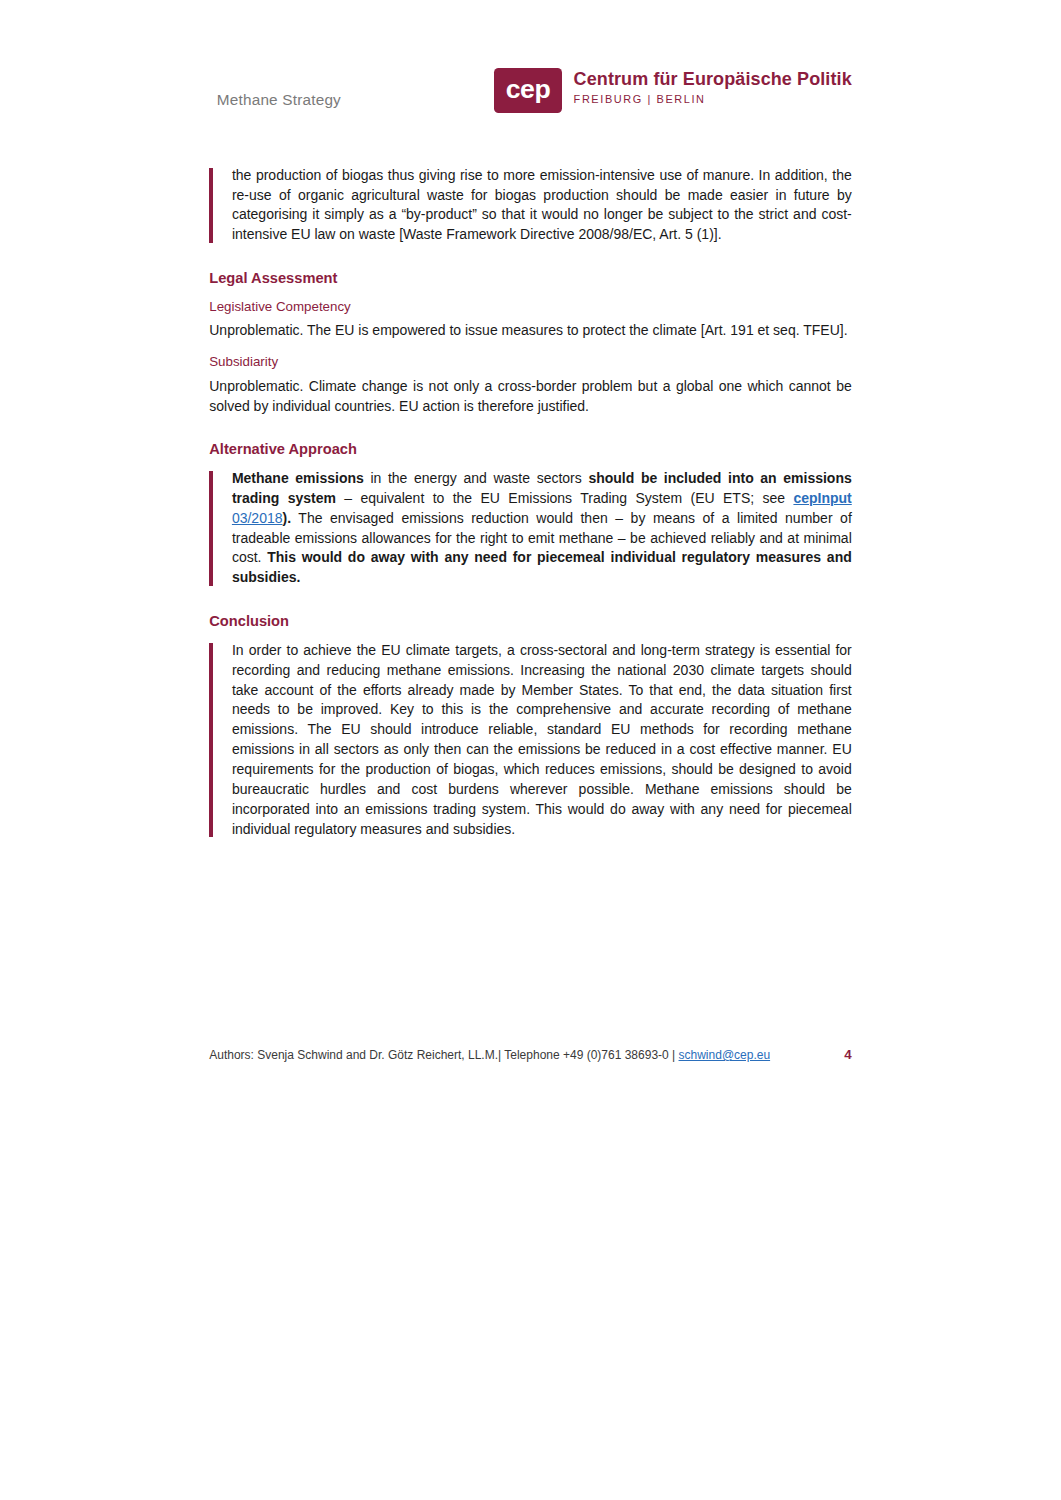Methane Strategy
cep
Centrum für Europäische Politik FREIBURG | BERLIN
the production of biogas thus giving rise to more emission-intensive use of manure. In addition, the re-use of organic agricultural waste for biogas production should be made easier in future by categorising it simply as a “by-product” so that it would no longer be subject to the strict and cost-intensive EU law on waste [Waste Framework Directive 2008/98/EC, Art. 5 (1)].
Legal Assessment
Legislative Competency
Unproblematic. The EU is empowered to issue measures to protect the climate [Art. 191 et seq. TFEU].
Subsidiarity
Unproblematic. Climate change is not only a cross-border problem but a global one which cannot be solved by individual countries. EU action is therefore justified.
Alternative Approach
Methane emissions in the energy and waste sectors should be included into an emissions trading system – equivalent to the EU Emissions Trading System (EU ETS; see cepInput 03/2018). The envisaged emissions reduction would then – by means of a limited number of tradeable emissions allowances for the right to emit methane – be achieved reliably and at minimal cost. This would do away with any need for piecemeal individual regulatory measures and subsidies.
Conclusion
In order to achieve the EU climate targets, a cross-sectoral and long-term strategy is essential for recording and reducing methane emissions. Increasing the national 2030 climate targets should take account of the efforts already made by Member States. To that end, the data situation first needs to be improved. Key to this is the comprehensive and accurate recording of methane emissions. The EU should introduce reliable, standard EU methods for recording methane emissions in all sectors as only then can the emissions be reduced in a cost effective manner. EU requirements for the production of biogas, which reduces emissions, should be designed to avoid bureaucratic hurdles and cost burdens wherever possible. Methane emissions should be incorporated into an emissions trading system. This would do away with any need for piecemeal individual regulatory measures and subsidies.
Authors: Svenja Schwind and Dr. Götz Reichert, LL.M.| Telephone +49 (0)761 38693-0 | schwind@cep.eu
4